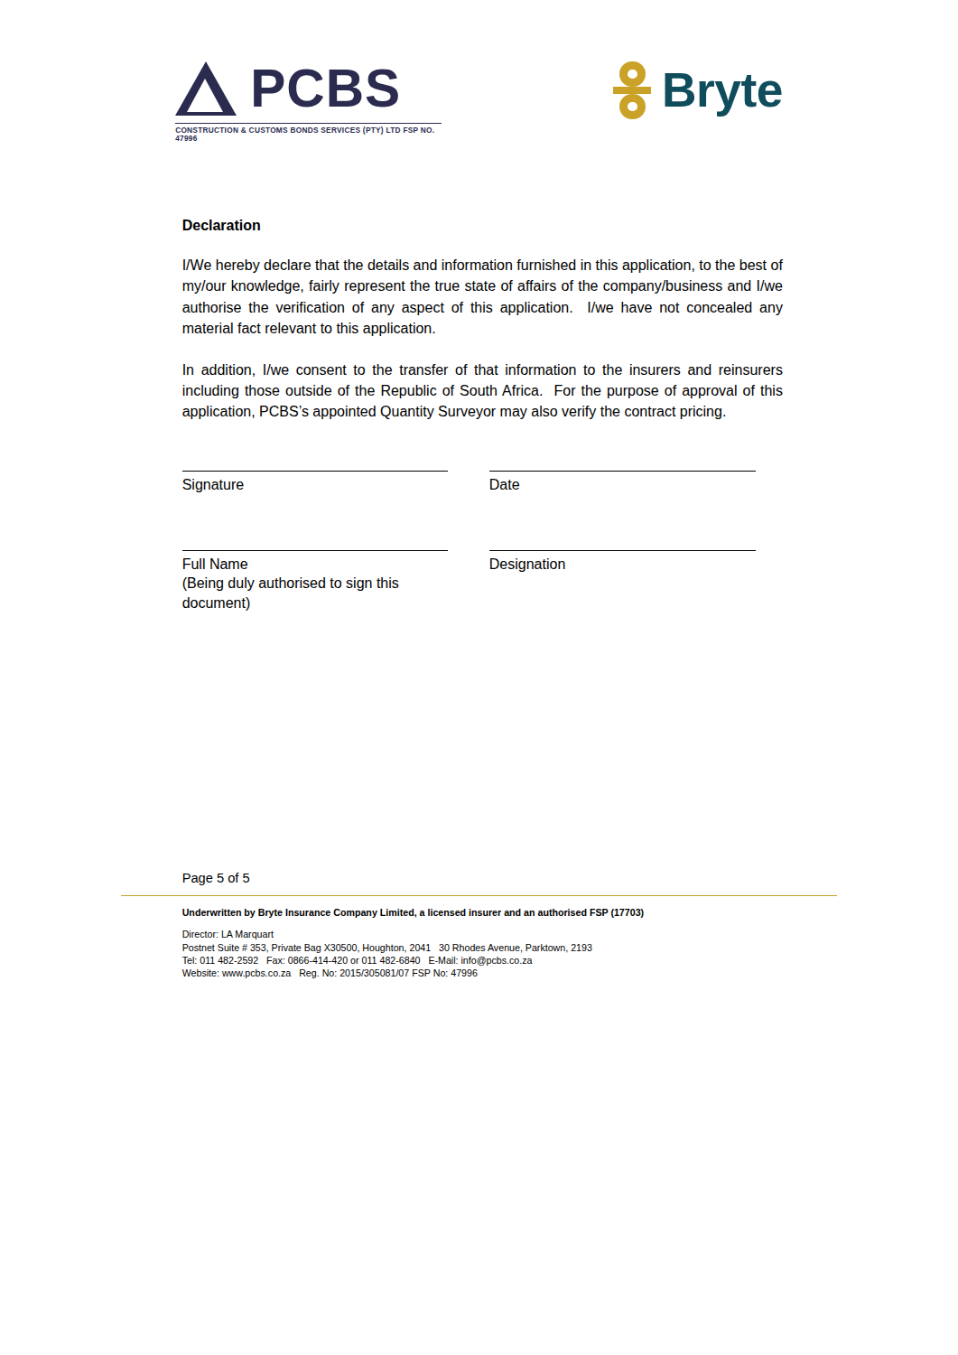PCBS
Construction & Customs Bonds Services (Pty) Ltd FSP No. 47996
Bryte
Declaration
I/We hereby declare that the details and information furnished in this application, to the best of my/our knowledge, fairly represent the true state of affairs of the company/business and I/we authorise the verification of any aspect of this application. I/we have not concealed any material fact relevant to this application.
In addition, I/we consent to the transfer of that information to the insurers and reinsurers including those outside of the Republic of South Africa. For the purpose of approval of this application, PCBS’s appointed Quantity Surveyor may also verify the contract pricing.
Signature
Date
Full Name (Being duly authorised to sign this document)
Designation
Page 5 of 5
Underwritten by Bryte Insurance Company Limited, a licensed insurer and an authorised FSP (17703)
Director: LA Marquart
Postnet Suite # 353, Private Bag X30500, Houghton, 2041 30 Rhodes Avenue, Parktown, 2193
Tel: 011 482-2592 Fax: 0866-414-420 or 011 482-6840 E-Mail: info@pcbs.co.za
Website: www.pcbs.co.za Reg. No: 2015/305081/07 FSP No: 47996